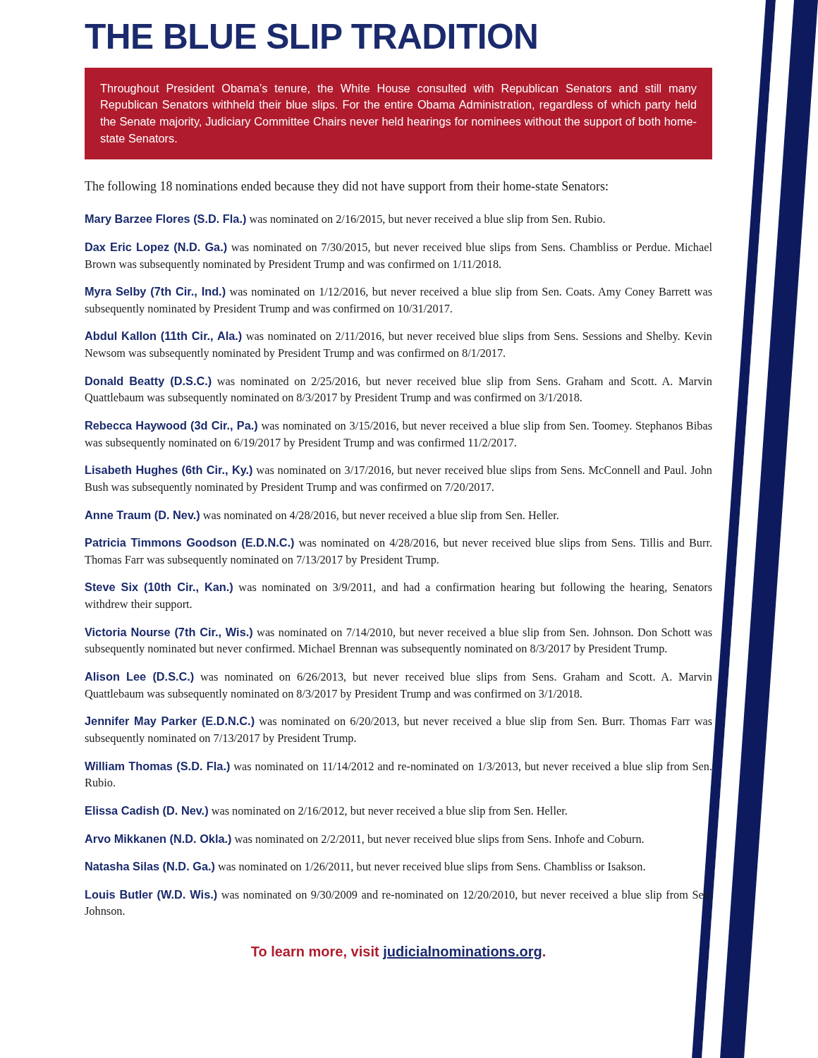THE BLUE SLIP TRADITION
Throughout President Obama’s tenure, the White House consulted with Republican Senators and still many Republican Senators withheld their blue slips. For the entire Obama Administration, regardless of which party held the Senate majority, Judiciary Committee Chairs never held hearings for nominees without the support of both home-state Senators.
The following 18 nominations ended because they did not have support from their home-state Senators:
Mary Barzee Flores (S.D. Fla.) was nominated on 2/16/2015, but never received a blue slip from Sen. Rubio.
Dax Eric Lopez (N.D. Ga.) was nominated on 7/30/2015, but never received blue slips from Sens. Chambliss or Perdue. Michael Brown was subsequently nominated by President Trump and was confirmed on 1/11/2018.
Myra Selby (7th Cir., Ind.) was nominated on 1/12/2016, but never received a blue slip from Sen. Coats. Amy Coney Barrett was subsequently nominated by President Trump and was confirmed on 10/31/2017.
Abdul Kallon (11th Cir., Ala.) was nominated on 2/11/2016, but never received blue slips from Sens. Sessions and Shelby. Kevin Newsom was subsequently nominated by President Trump and was confirmed on 8/1/2017.
Donald Beatty (D.S.C.) was nominated on 2/25/2016, but never received blue slip from Sens. Graham and Scott. A. Marvin Quattlebaum was subsequently nominated on 8/3/2017 by President Trump and was confirmed on 3/1/2018.
Rebecca Haywood (3d Cir., Pa.) was nominated on 3/15/2016, but never received a blue slip from Sen. Toomey. Stephanos Bibas was subsequently nominated on 6/19/2017 by President Trump and was confirmed 11/2/2017.
Lisabeth Hughes (6th Cir., Ky.) was nominated on 3/17/2016, but never received blue slips from Sens. McConnell and Paul. John Bush was subsequently nominated by President Trump and was confirmed on 7/20/2017.
Anne Traum (D. Nev.) was nominated on 4/28/2016, but never received a blue slip from Sen. Heller.
Patricia Timmons Goodson (E.D.N.C.) was nominated on 4/28/2016, but never received blue slips from Sens. Tillis and Burr. Thomas Farr was subsequently nominated on 7/13/2017 by President Trump.
Steve Six (10th Cir., Kan.) was nominated on 3/9/2011, and had a confirmation hearing but following the hearing, Senators withdrew their support.
Victoria Nourse (7th Cir., Wis.) was nominated on 7/14/2010, but never received a blue slip from Sen. Johnson. Don Schott was subsequently nominated but never confirmed. Michael Brennan was subsequently nominated on 8/3/2017 by President Trump.
Alison Lee (D.S.C.) was nominated on 6/26/2013, but never received blue slips from Sens. Graham and Scott. A. Marvin Quattlebaum was subsequently nominated on 8/3/2017 by President Trump and was confirmed on 3/1/2018.
Jennifer May Parker (E.D.N.C.) was nominated on 6/20/2013, but never received a blue slip from Sen. Burr. Thomas Farr was subsequently nominated on 7/13/2017 by President Trump.
William Thomas (S.D. Fla.) was nominated on 11/14/2012 and re-nominated on 1/3/2013, but never received a blue slip from Sen. Rubio.
Elissa Cadish (D. Nev.) was nominated on 2/16/2012, but never received a blue slip from Sen. Heller.
Arvo Mikkanen (N.D. Okla.) was nominated on 2/2/2011, but never received blue slips from Sens. Inhofe and Coburn.
Natasha Silas (N.D. Ga.) was nominated on 1/26/2011, but never received blue slips from Sens. Chambliss or Isakson.
Louis Butler (W.D. Wis.) was nominated on 9/30/2009 and re-nominated on 12/20/2010, but never received a blue slip from Sen. Johnson.
To learn more, visit judicialnominations.org.